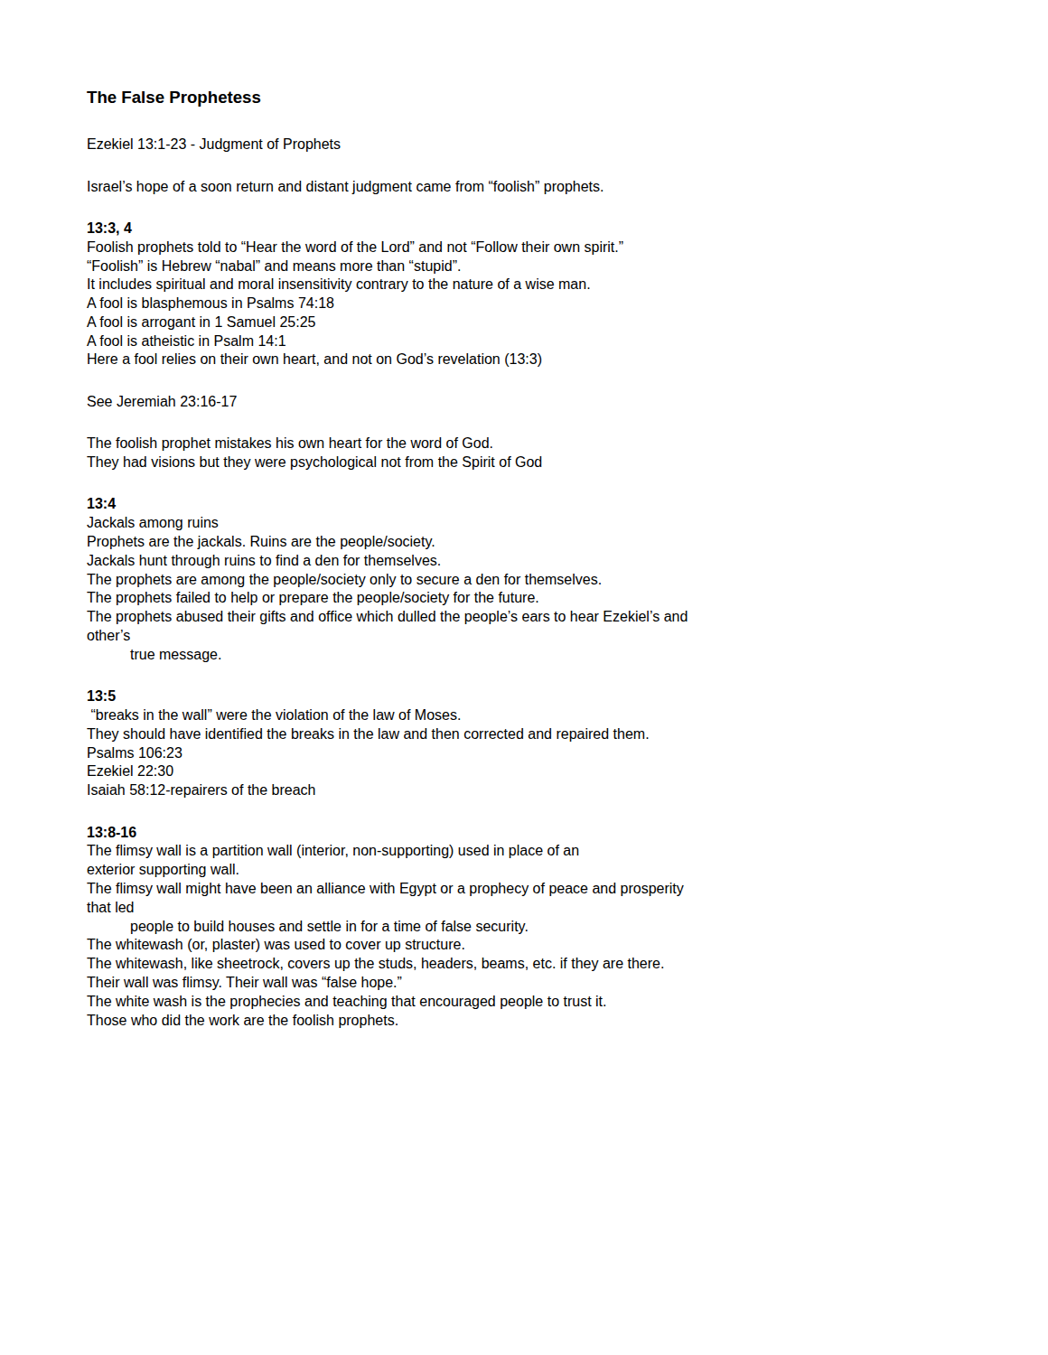The False Prophetess
Ezekiel 13:1-23 - Judgment of Prophets
Israel’s hope of a soon return and distant judgment came from “foolish” prophets.
13:3, 4
Foolish prophets told to “Hear the word of the Lord” and not “Follow their own spirit.”
“Foolish” is Hebrew “nabal” and means more than “stupid”.
It includes spiritual and moral insensitivity contrary to the nature of a wise man.
A fool is blasphemous in Psalms 74:18
A fool is arrogant in 1 Samuel 25:25
A fool is atheistic in Psalm 14:1
Here a fool relies on their own heart, and not on God’s revelation (13:3)
See Jeremiah 23:16-17
The foolish prophet mistakes his own heart for the word of God.
They had visions but they were psychological not from the Spirit of God
13:4
Jackals among ruins
Prophets are the jackals. Ruins are the people/society.
Jackals hunt through ruins to find a den for themselves.
The prophets are among the people/society only to secure a den for themselves.
The prophets failed to help or prepare the people/society for the future.
The prophets abused their gifts and office which dulled the people’s ears to hear Ezekiel’s and other’s
true message.
13:5
“breaks in the wall” were the violation of the law of Moses.
They should have identified the breaks in the law and then corrected and repaired them.
Psalms 106:23
Ezekiel 22:30
Isaiah 58:12-repairers of the breach
13:8-16
The flimsy wall is a partition wall (interior, non-supporting) used in place of an
exterior supporting wall.
The flimsy wall might have been an alliance with Egypt or a prophecy of peace and prosperity that led
people to build houses and settle in for a time of false security.
The whitewash (or, plaster) was used to cover up structure.
The whitewash, like sheetrock, covers up the studs, headers, beams, etc. if they are there.
Their wall was flimsy. Their wall was “false hope.”
The white wash is the prophecies and teaching that encouraged people to trust it.
Those who did the work are the foolish prophets.